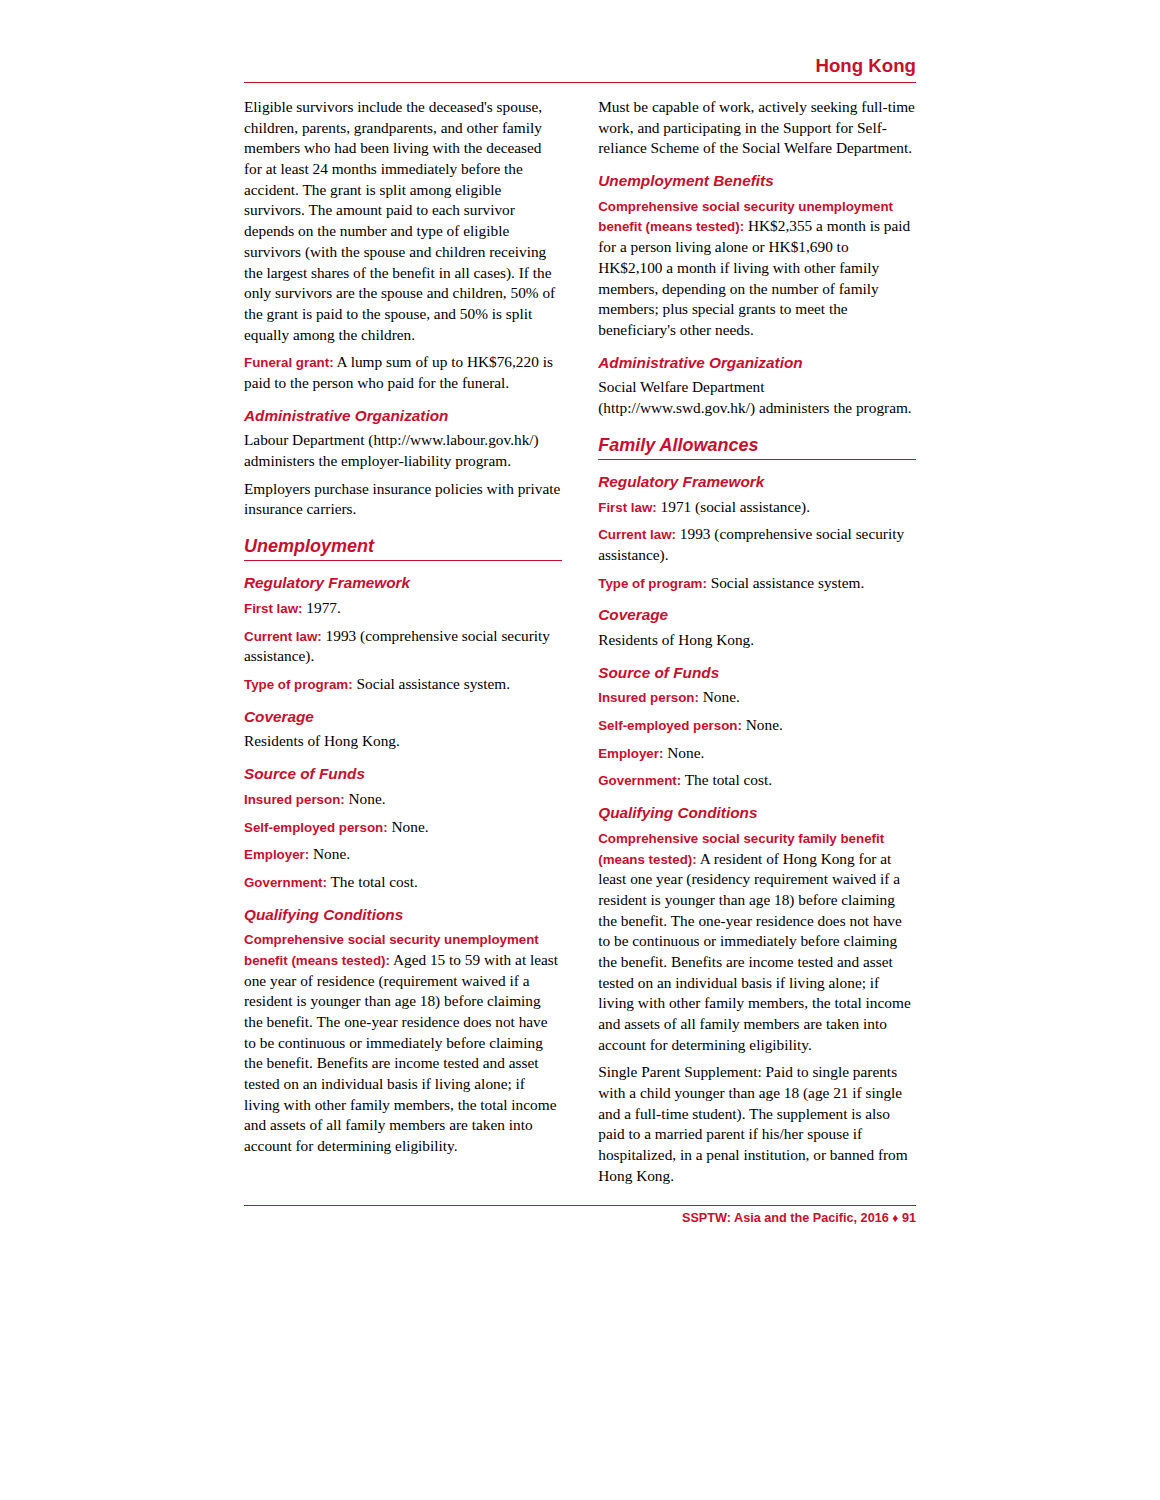Hong Kong
Eligible survivors include the deceased's spouse, children, parents, grandparents, and other family members who had been living with the deceased for at least 24 months immediately before the accident. The grant is split among eligible survivors. The amount paid to each survivor depends on the number and type of eligible survivors (with the spouse and children receiving the largest shares of the benefit in all cases). If the only survivors are the spouse and children, 50% of the grant is paid to the spouse, and 50% is split equally among the children.
Funeral grant: A lump sum of up to HK$76,220 is paid to the person who paid for the funeral.
Administrative Organization
Labour Department (http://www.labour.gov.hk/) administers the employer-liability program.
Employers purchase insurance policies with private insurance carriers.
Unemployment
Regulatory Framework
First law: 1977.
Current law: 1993 (comprehensive social security assistance).
Type of program: Social assistance system.
Coverage
Residents of Hong Kong.
Source of Funds
Insured person: None.
Self-employed person: None.
Employer: None.
Government: The total cost.
Qualifying Conditions
Comprehensive social security unemployment benefit (means tested): Aged 15 to 59 with at least one year of residence (requirement waived if a resident is younger than age 18) before claiming the benefit. The one-year residence does not have to be continuous or immediately before claiming the benefit. Benefits are income tested and asset tested on an individual basis if living alone; if living with other family members, the total income and assets of all family members are taken into account for determining eligibility.
Must be capable of work, actively seeking full-time work, and participating in the Support for Self-reliance Scheme of the Social Welfare Department.
Unemployment Benefits
Comprehensive social security unemployment benefit (means tested): HK$2,355 a month is paid for a person living alone or HK$1,690 to HK$2,100 a month if living with other family members, depending on the number of family members; plus special grants to meet the beneficiary's other needs.
Administrative Organization
Social Welfare Department (http://www.swd.gov.hk/) administers the program.
Family Allowances
Regulatory Framework
First law: 1971 (social assistance).
Current law: 1993 (comprehensive social security assistance).
Type of program: Social assistance system.
Coverage
Residents of Hong Kong.
Source of Funds
Insured person: None.
Self-employed person: None.
Employer: None.
Government: The total cost.
Qualifying Conditions
Comprehensive social security family benefit (means tested): A resident of Hong Kong for at least one year (residency requirement waived if a resident is younger than age 18) before claiming the benefit. The one-year residence does not have to be continuous or immediately before claiming the benefit. Benefits are income tested and asset tested on an individual basis if living alone; if living with other family members, the total income and assets of all family members are taken into account for determining eligibility.
Single Parent Supplement: Paid to single parents with a child younger than age 18 (age 21 if single and a full-time student). The supplement is also paid to a married parent if his/her spouse if hospitalized, in a penal institution, or banned from Hong Kong.
SSPTW: Asia and the Pacific, 2016 ♦ 91